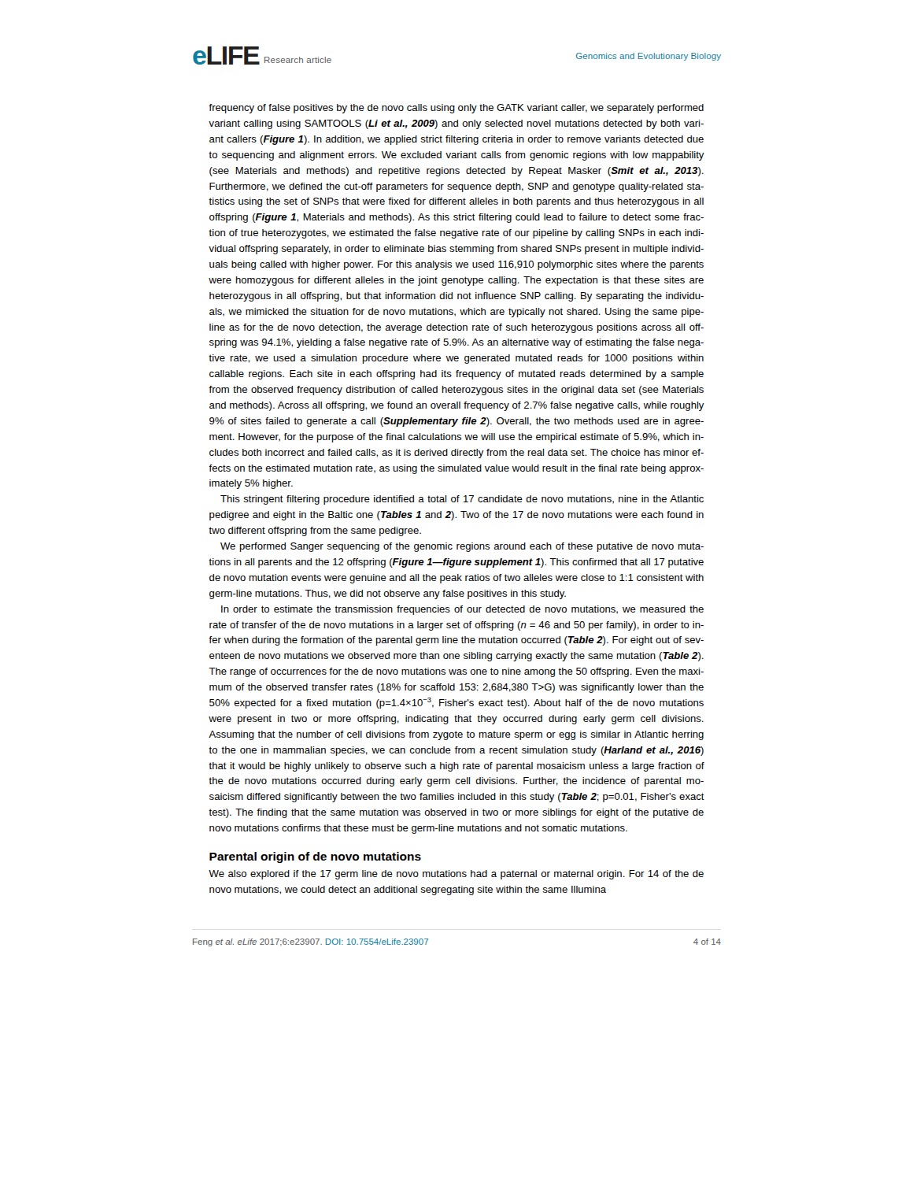e LIFE Research article
Genomics and Evolutionary Biology
frequency of false positives by the de novo calls using only the GATK variant caller, we separately performed variant calling using SAMTOOLS (Li et al., 2009) and only selected novel mutations detected by both variant callers (Figure 1). In addition, we applied strict filtering criteria in order to remove variants detected due to sequencing and alignment errors. We excluded variant calls from genomic regions with low mappability (see Materials and methods) and repetitive regions detected by Repeat Masker (Smit et al., 2013). Furthermore, we defined the cut-off parameters for sequence depth, SNP and genotype quality-related statistics using the set of SNPs that were fixed for different alleles in both parents and thus heterozygous in all offspring (Figure 1, Materials and methods). As this strict filtering could lead to failure to detect some fraction of true heterozygotes, we estimated the false negative rate of our pipeline by calling SNPs in each individual offspring separately, in order to eliminate bias stemming from shared SNPs present in multiple individuals being called with higher power. For this analysis we used 116,910 polymorphic sites where the parents were homozygous for different alleles in the joint genotype calling. The expectation is that these sites are heterozygous in all offspring, but that information did not influence SNP calling. By separating the individuals, we mimicked the situation for de novo mutations, which are typically not shared. Using the same pipeline as for the de novo detection, the average detection rate of such heterozygous positions across all offspring was 94.1%, yielding a false negative rate of 5.9%. As an alternative way of estimating the false negative rate, we used a simulation procedure where we generated mutated reads for 1000 positions within callable regions. Each site in each offspring had its frequency of mutated reads determined by a sample from the observed frequency distribution of called heterozygous sites in the original data set (see Materials and methods). Across all offspring, we found an overall frequency of 2.7% false negative calls, while roughly 9% of sites failed to generate a call (Supplementary file 2). Overall, the two methods used are in agreement. However, for the purpose of the final calculations we will use the empirical estimate of 5.9%, which includes both incorrect and failed calls, as it is derived directly from the real data set. The choice has minor effects on the estimated mutation rate, as using the simulated value would result in the final rate being approximately 5% higher.
This stringent filtering procedure identified a total of 17 candidate de novo mutations, nine in the Atlantic pedigree and eight in the Baltic one (Tables 1 and 2). Two of the 17 de novo mutations were each found in two different offspring from the same pedigree.
We performed Sanger sequencing of the genomic regions around each of these putative de novo mutations in all parents and the 12 offspring (Figure 1—figure supplement 1). This confirmed that all 17 putative de novo mutation events were genuine and all the peak ratios of two alleles were close to 1:1 consistent with germ-line mutations. Thus, we did not observe any false positives in this study.
In order to estimate the transmission frequencies of our detected de novo mutations, we measured the rate of transfer of the de novo mutations in a larger set of offspring (n = 46 and 50 per family), in order to infer when during the formation of the parental germ line the mutation occurred (Table 2). For eight out of seventeen de novo mutations we observed more than one sibling carrying exactly the same mutation (Table 2). The range of occurrences for the de novo mutations was one to nine among the 50 offspring. Even the maximum of the observed transfer rates (18% for scaffold 153: 2,684,380 T>G) was significantly lower than the 50% expected for a fixed mutation (p=1.4×10−3, Fisher's exact test). About half of the de novo mutations were present in two or more offspring, indicating that they occurred during early germ cell divisions. Assuming that the number of cell divisions from zygote to mature sperm or egg is similar in Atlantic herring to the one in mammalian species, we can conclude from a recent simulation study (Harland et al., 2016) that it would be highly unlikely to observe such a high rate of parental mosaicism unless a large fraction of the de novo mutations occurred during early germ cell divisions. Further, the incidence of parental mosaicism differed significantly between the two families included in this study (Table 2; p=0.01, Fisher's exact test). The finding that the same mutation was observed in two or more siblings for eight of the putative de novo mutations confirms that these must be germ-line mutations and not somatic mutations.
Parental origin of de novo mutations
We also explored if the 17 germ line de novo mutations had a paternal or maternal origin. For 14 of the de novo mutations, we could detect an additional segregating site within the same Illumina
Feng et al. eLife 2017;6:e23907. DOI: 10.7554/eLife.23907
4 of 14